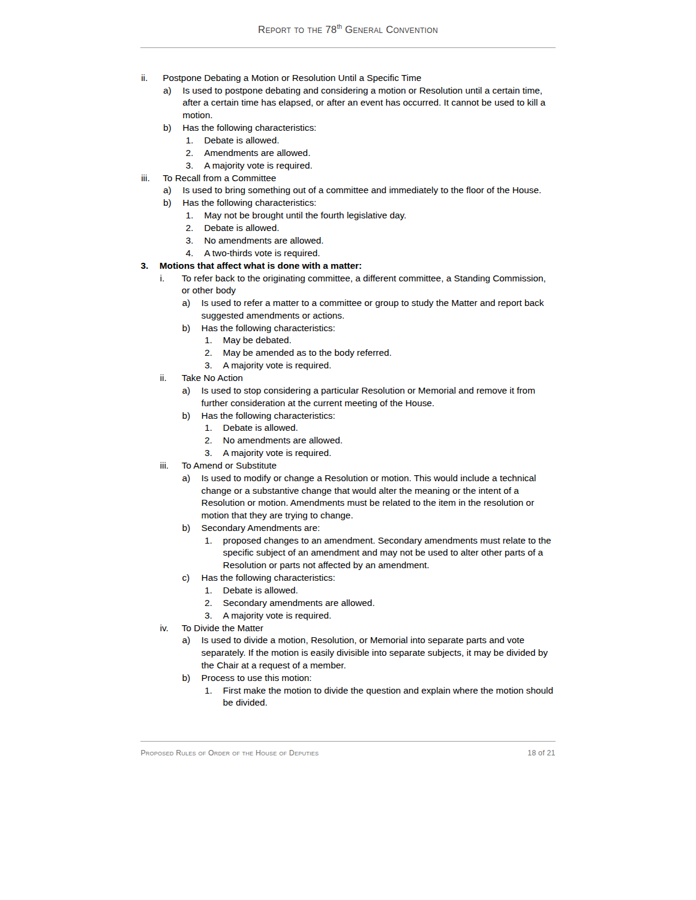Report to the 78th General Convention
ii. Postpone Debating a Motion or Resolution Until a Specific Time
a) Is used to postpone debating and considering a motion or Resolution until a certain time, after a certain time has elapsed, or after an event has occurred. It cannot be used to kill a motion.
b) Has the following characteristics:
1. Debate is allowed.
2. Amendments are allowed.
3. A majority vote is required.
iii. To Recall from a Committee
a) Is used to bring something out of a committee and immediately to the floor of the House.
b) Has the following characteristics:
1. May not be brought until the fourth legislative day.
2. Debate is allowed.
3. No amendments are allowed.
4. A two-thirds vote is required.
3. Motions that affect what is done with a matter:
i. To refer back to the originating committee, a different committee, a Standing Commission, or other body
a) Is used to refer a matter to a committee or group to study the Matter and report back suggested amendments or actions.
b) Has the following characteristics:
1. May be debated.
2. May be amended as to the body referred.
3. A majority vote is required.
ii. Take No Action
a) Is used to stop considering a particular Resolution or Memorial and remove it from further consideration at the current meeting of the House.
b) Has the following characteristics:
1. Debate is allowed.
2. No amendments are allowed.
3. A majority vote is required.
iii. To Amend or Substitute
a) Is used to modify or change a Resolution or motion. This would include a technical change or a substantive change that would alter the meaning or the intent of a Resolution or motion. Amendments must be related to the item in the resolution or motion that they are trying to change.
b) Secondary Amendments are:
1. proposed changes to an amendment. Secondary amendments must relate to the specific subject of an amendment and may not be used to alter other parts of a Resolution or parts not affected by an amendment.
c) Has the following characteristics:
1. Debate is allowed.
2. Secondary amendments are allowed.
3. A majority vote is required.
iv. To Divide the Matter
a) Is used to divide a motion, Resolution, or Memorial into separate parts and vote separately. If the motion is easily divisible into separate subjects, it may be divided by the Chair at a request of a member.
b) Process to use this motion:
1. First make the motion to divide the question and explain where the motion should be divided.
Proposed Rules of Order of the House of Deputies 18 of 21